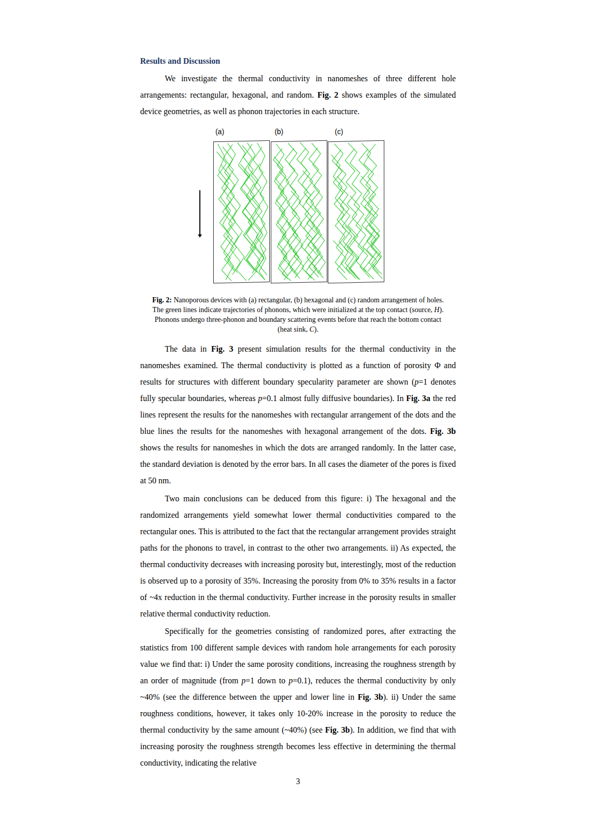Results and Discussion
We investigate the thermal conductivity in nanomeshes of three different hole arrangements: rectangular, hexagonal, and random. Fig. 2 shows examples of the simulated device geometries, as well as phonon trajectories in each structure.
(a) (b) (c)
Fig. 2: Nanoporous devices with (a) rectangular, (b) hexagonal and (c) random arrangement of holes. The green lines indicate trajectories of phonons, which were initialized at the top contact (source, H). Phonons undergo three-phonon and boundary scattering events before that reach the bottom contact (heat sink, C).
The data in Fig. 3 present simulation results for the thermal conductivity in the nanomeshes examined. The thermal conductivity is plotted as a function of porosity Φ and results for structures with different boundary specularity parameter are shown (p=1 denotes fully specular boundaries, whereas p=0.1 almost fully diffusive boundaries). In Fig. 3a the red lines represent the results for the nanomeshes with rectangular arrangement of the dots and the blue lines the results for the nanomeshes with hexagonal arrangement of the dots. Fig. 3b shows the results for nanomeshes in which the dots are arranged randomly. In the latter case, the standard deviation is denoted by the error bars. In all cases the diameter of the pores is fixed at 50 nm.
Two main conclusions can be deduced from this figure: i) The hexagonal and the randomized arrangements yield somewhat lower thermal conductivities compared to the rectangular ones. This is attributed to the fact that the rectangular arrangement provides straight paths for the phonons to travel, in contrast to the other two arrangements. ii) As expected, the thermal conductivity decreases with increasing porosity but, interestingly, most of the reduction is observed up to a porosity of 35%. Increasing the porosity from 0% to 35% results in a factor of ~4x reduction in the thermal conductivity. Further increase in the porosity results in smaller relative thermal conductivity reduction.
Specifically for the geometries consisting of randomized pores, after extracting the statistics from 100 different sample devices with random hole arrangements for each porosity value we find that: i) Under the same porosity conditions, increasing the roughness strength by an order of magnitude (from p=1 down to p=0.1), reduces the thermal conductivity by only ~40% (see the difference between the upper and lower line in Fig. 3b). ii) Under the same roughness conditions, however, it takes only 10-20% increase in the porosity to reduce the thermal conductivity by the same amount (~40%) (see Fig. 3b). In addition, we find that with increasing porosity the roughness strength becomes less effective in determining the thermal conductivity, indicating the relative
3